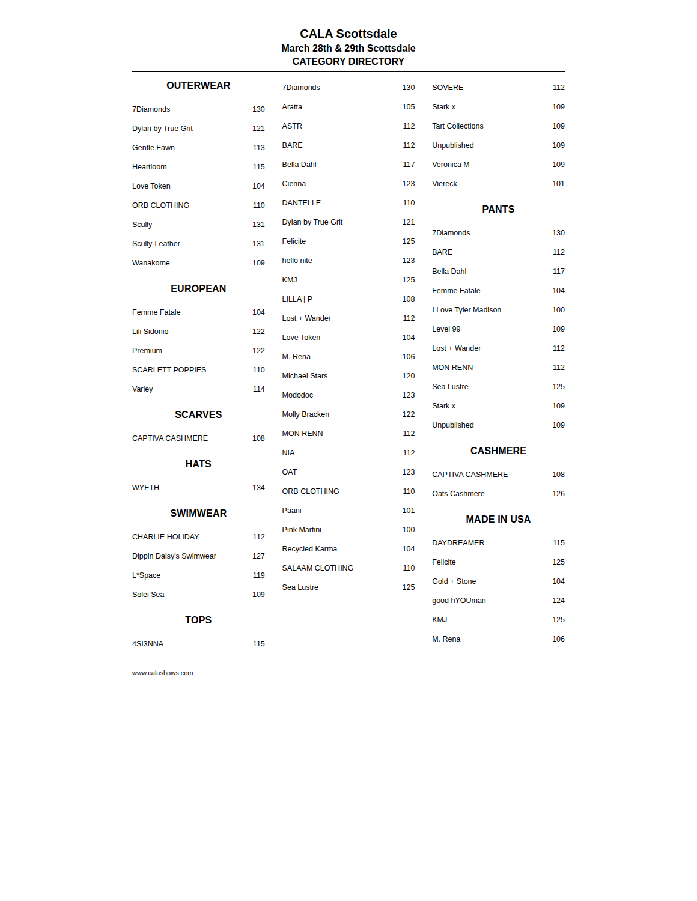CALA Scottsdale
March 28th & 29th Scottsdale
CATEGORY DIRECTORY
OUTERWEAR
7Diamonds 130
Dylan by True Grit 121
Gentle Fawn 113
Heartloom 115
Love Token 104
ORB CLOTHING 110
Scully 131
Scully-Leather 131
Wanakome 109
EUROPEAN
Femme Fatale 104
Lili Sidonio 122
Premium 122
SCARLETT POPPIES 110
Varley 114
SCARVES
CAPTIVA CASHMERE 108
HATS
WYETH 134
SWIMWEAR
CHARLIE HOLIDAY 112
Dippin Daisy's Swimwear 127
L*Space 119
Solei Sea 109
TOPS
4SI3NNA 115
7Diamonds 130
Aratta 105
ASTR 112
BARE 112
Bella Dahl 117
Cienna 123
DANTELLE 110
Dylan by True Grit 121
Felicite 125
hello nite 123
KMJ 125
LILLA | P 108
Lost + Wander 112
Love Token 104
M. Rena 106
Michael Stars 120
Mododoc 123
Molly Bracken 122
MON RENN 112
NIA 112
OAT 123
ORB CLOTHING 110
Paani 101
Pink Martini 100
Recycled Karma 104
SALAAM CLOTHING 110
Sea Lustre 125
SOVERE 112
Stark x 109
Tart Collections 109
Unpublished 109
Veronica M 109
Viereck 101
PANTS
7Diamonds 130
BARE 112
Bella Dahl 117
Femme Fatale 104
I Love Tyler Madison 100
Level 99109
Lost + Wander 112
MON RENN 112
Sea Lustre 125
Stark x 109
Unpublished 109
CASHMERE
CAPTIVA CASHMERE 108
Oats Cashmere 126
MADE IN USA
DAYDREAMER 115
Felicite 125
Gold + Stone 104
good hYOUman 124
KMJ 125
M. Rena 106
www.calashows.com